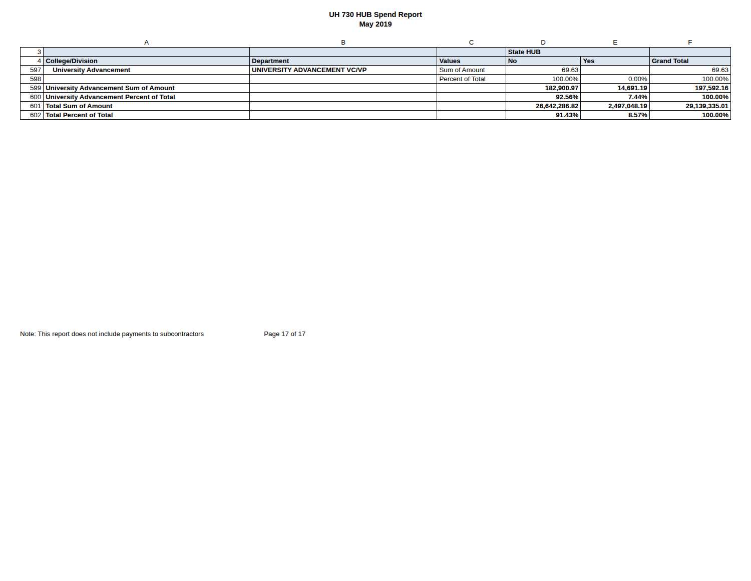UH 730 HUB Spend Report
May 2019
| | A | B | C | D | E | F |
| 3 | | | | State HUB | |
| 4 | College/Division | Department | Values | No | Yes | Grand Total |
| 597 | University Advancement | UNIVERSITY ADVANCEMENT VC/VP | Sum of Amount | 69.63 | | 69.63 |
| 598 | | | Percent of Total | 100.00% | 0.00% | 100.00% |
| 599 | University Advancement Sum of Amount | | | 182,900.97 | 14,691.19 | 197,592.16 |
| 600 | University Advancement Percent of Total | | | 92.56% | 7.44% | 100.00% |
| 601 | Total Sum of Amount | | | 26,642,286.82 | 2,497,048.19 | 29,139,335.01 |
| 602 | Total Percent of Total | | | 91.43% | 8.57% | 100.00% |
Note: This report does not include payments to subcontractors
Page 17 of 17